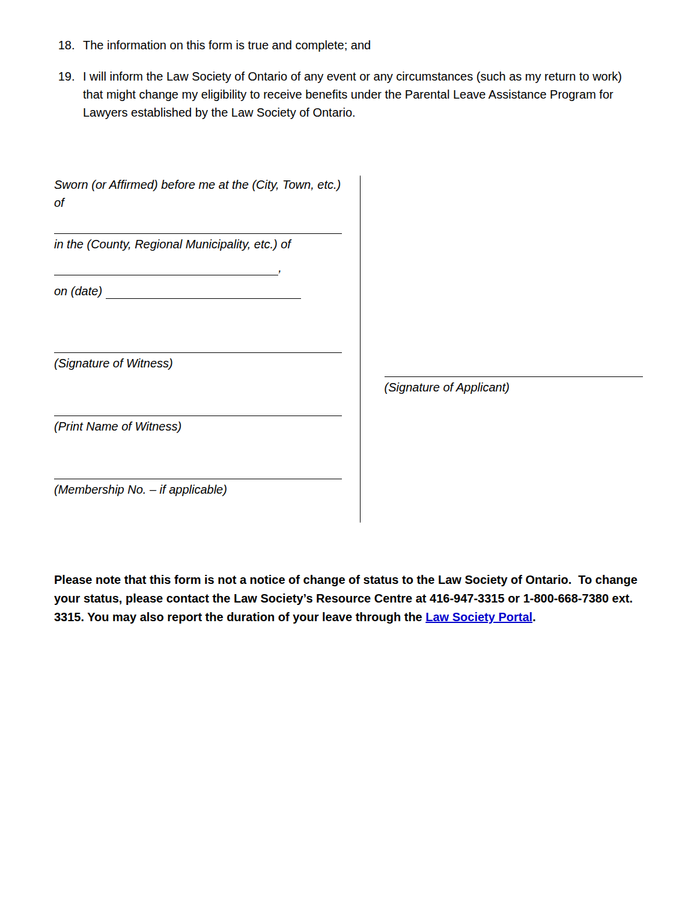The information on this form is true and complete; and
I will inform the Law Society of Ontario of any event or any circumstances (such as my return to work) that might change my eligibility to receive benefits under the Parental Leave Assistance Program for Lawyers established by the Law Society of Ontario.
Sworn (or Affirmed) before me at the (City, Town, etc.) of
in the (County, Regional Municipality, etc.) of
,
on (date)
(Signature of Witness)
(Print Name of Witness)
(Membership No. – if applicable)
(Signature of Applicant)
Please note that this form is not a notice of change of status to the Law Society of Ontario. To change your status, please contact the Law Society’s Resource Centre at 416-947-3315 or 1-800-668-7380 ext. 3315. You may also report the duration of your leave through the Law Society Portal.